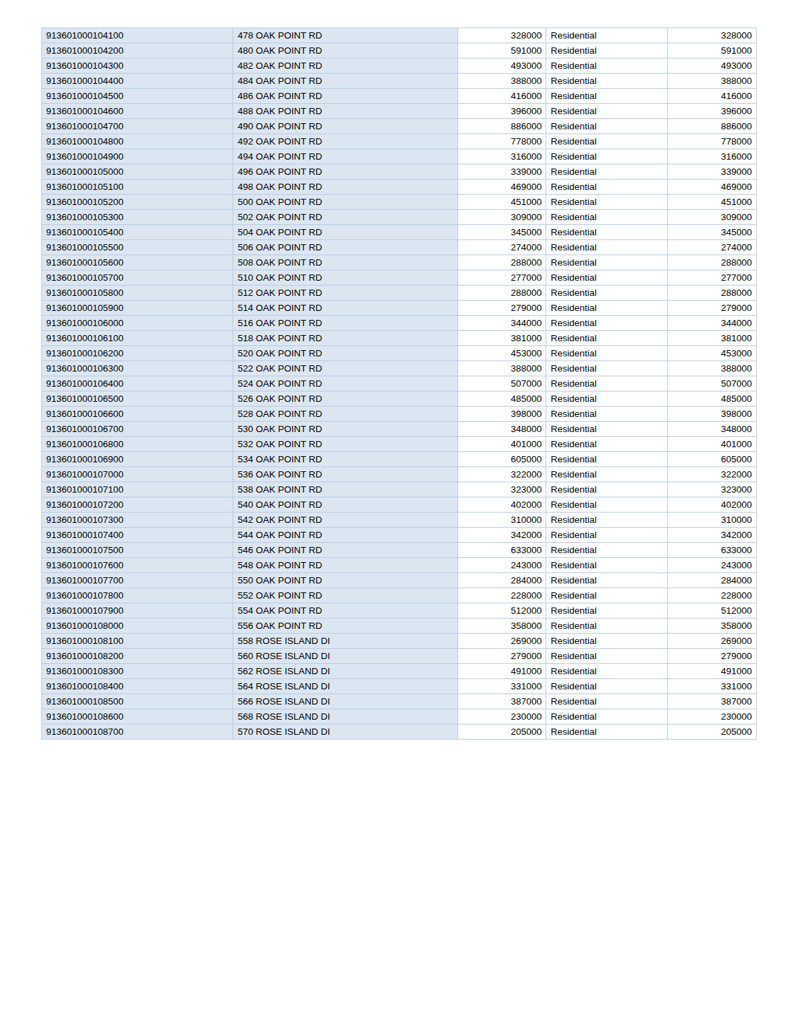| 913601000104100 | 478 OAK POINT RD | 328000 | Residential | 328000 |
| 913601000104200 | 480 OAK POINT RD | 591000 | Residential | 591000 |
| 913601000104300 | 482 OAK POINT RD | 493000 | Residential | 493000 |
| 913601000104400 | 484 OAK POINT RD | 388000 | Residential | 388000 |
| 913601000104500 | 486 OAK POINT RD | 416000 | Residential | 416000 |
| 913601000104600 | 488 OAK POINT RD | 396000 | Residential | 396000 |
| 913601000104700 | 490 OAK POINT RD | 886000 | Residential | 886000 |
| 913601000104800 | 492 OAK POINT RD | 778000 | Residential | 778000 |
| 913601000104900 | 494 OAK POINT RD | 316000 | Residential | 316000 |
| 913601000105000 | 496 OAK POINT RD | 339000 | Residential | 339000 |
| 913601000105100 | 498 OAK POINT RD | 469000 | Residential | 469000 |
| 913601000105200 | 500 OAK POINT RD | 451000 | Residential | 451000 |
| 913601000105300 | 502 OAK POINT RD | 309000 | Residential | 309000 |
| 913601000105400 | 504 OAK POINT RD | 345000 | Residential | 345000 |
| 913601000105500 | 506 OAK POINT RD | 274000 | Residential | 274000 |
| 913601000105600 | 508 OAK POINT RD | 288000 | Residential | 288000 |
| 913601000105700 | 510 OAK POINT RD | 277000 | Residential | 277000 |
| 913601000105800 | 512 OAK POINT RD | 288000 | Residential | 288000 |
| 913601000105900 | 514 OAK POINT RD | 279000 | Residential | 279000 |
| 913601000106000 | 516 OAK POINT RD | 344000 | Residential | 344000 |
| 913601000106100 | 518 OAK POINT RD | 381000 | Residential | 381000 |
| 913601000106200 | 520 OAK POINT RD | 453000 | Residential | 453000 |
| 913601000106300 | 522 OAK POINT RD | 388000 | Residential | 388000 |
| 913601000106400 | 524 OAK POINT RD | 507000 | Residential | 507000 |
| 913601000106500 | 526 OAK POINT RD | 485000 | Residential | 485000 |
| 913601000106600 | 528 OAK POINT RD | 398000 | Residential | 398000 |
| 913601000106700 | 530 OAK POINT RD | 348000 | Residential | 348000 |
| 913601000106800 | 532 OAK POINT RD | 401000 | Residential | 401000 |
| 913601000106900 | 534 OAK POINT RD | 605000 | Residential | 605000 |
| 913601000107000 | 536 OAK POINT RD | 322000 | Residential | 322000 |
| 913601000107100 | 538 OAK POINT RD | 323000 | Residential | 323000 |
| 913601000107200 | 540 OAK POINT RD | 402000 | Residential | 402000 |
| 913601000107300 | 542 OAK POINT RD | 310000 | Residential | 310000 |
| 913601000107400 | 544 OAK POINT RD | 342000 | Residential | 342000 |
| 913601000107500 | 546 OAK POINT RD | 633000 | Residential | 633000 |
| 913601000107600 | 548 OAK POINT RD | 243000 | Residential | 243000 |
| 913601000107700 | 550 OAK POINT RD | 284000 | Residential | 284000 |
| 913601000107800 | 552 OAK POINT RD | 228000 | Residential | 228000 |
| 913601000107900 | 554 OAK POINT RD | 512000 | Residential | 512000 |
| 913601000108000 | 556 OAK POINT RD | 358000 | Residential | 358000 |
| 913601000108100 | 558 ROSE ISLAND DI | 269000 | Residential | 269000 |
| 913601000108200 | 560 ROSE ISLAND DI | 279000 | Residential | 279000 |
| 913601000108300 | 562 ROSE ISLAND DI | 491000 | Residential | 491000 |
| 913601000108400 | 564 ROSE ISLAND DI | 331000 | Residential | 331000 |
| 913601000108500 | 566 ROSE ISLAND DI | 387000 | Residential | 387000 |
| 913601000108600 | 568 ROSE ISLAND DI | 230000 | Residential | 230000 |
| 913601000108700 | 570 ROSE ISLAND DI | 205000 | Residential | 205000 |